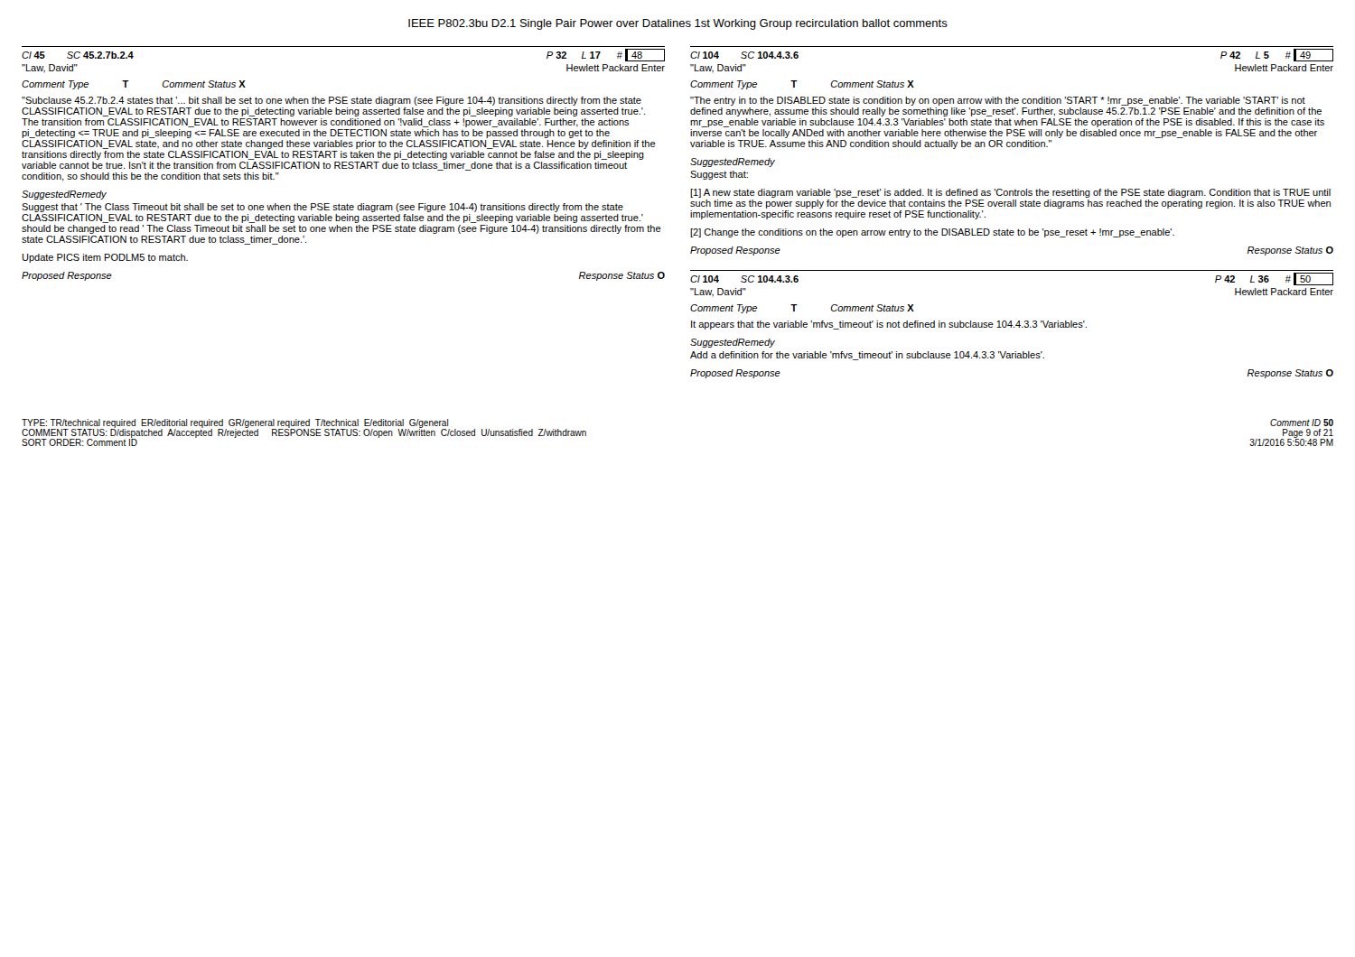IEEE P802.3bu D2.1 Single Pair Power over Datalines 1st Working Group recirculation ballot comments
Cl 45 SC 45.2.7b.2.4 P 32 L 17 # 48
"Law, David" Hewlett Packard Enter
Comment Type T Comment Status X
"Subclause 45.2.7b.2.4 states that '... bit shall be set to one when the PSE state diagram (see Figure 104-4) transitions directly from the state CLASSIFICATION_EVAL to RESTART due to the pi_detecting variable being asserted false and the pi_sleeping variable being asserted true.'. The transition from CLASSIFICATION_EVAL to RESTART however is conditioned on '!valid_class + !power_available'. Further, the actions pi_detecting <= TRUE and pi_sleeping <= FALSE are executed in the DETECTION state which has to be passed through to get to the CLASSIFICATION_EVAL state, and no other state changed these variables prior to the CLASSIFICATION_EVAL state. Hence by definition if the transitions directly from the state CLASSIFICATION_EVAL to RESTART is taken the pi_detecting variable cannot be false and the pi_sleeping variable cannot be true. Isn't it the transition from CLASSIFICATION to RESTART due to tclass_timer_done that is a Classification timeout condition, so should this be the condition that sets this bit."
SuggestedRemedy
Suggest that ' The Class Timeout bit shall be set to one when the PSE state diagram (see Figure 104-4) transitions directly from the state CLASSIFICATION_EVAL to RESTART due to the pi_detecting variable being asserted false and the pi_sleeping variable being asserted true.' should be changed to read ' The Class Timeout bit shall be set to one when the PSE state diagram (see Figure 104-4) transitions directly from the state CLASSIFICATION to RESTART due to tclass_timer_done.'.
Update PICS item PODLM5 to match.
Proposed Response Response Status O
Cl 104 SC 104.4.3.6 P 42 L 5 # 49
"Law, David" Hewlett Packard Enter
Comment Type T Comment Status X
"The entry in to the DISABLED state is condition by on open arrow with the condition 'START * !mr_pse_enable'. The variable 'START' is not defined anywhere, assume this should really be something like 'pse_reset'. Further, subclause 45.2.7b.1.2 'PSE Enable' and the definition of the mr_pse_enable variable in subclause 104.4.3.3 'Variables' both state that when FALSE the operation of the PSE is disabled. If this is the case its inverse can't be locally ANDed with another variable here otherwise the PSE will only be disabled once mr_pse_enable is FALSE and the other variable is TRUE. Assume this AND condition should actually be an OR condition."
SuggestedRemedy
Suggest that:
[1] A new state diagram variable 'pse_reset' is added. It is defined as 'Controls the resetting of the PSE state diagram. Condition that is TRUE until such time as the power supply for the device that contains the PSE overall state diagrams has reached the operating region. It is also TRUE when implementation-specific reasons require reset of PSE functionality.'.
[2] Change the conditions on the open arrow entry to the DISABLED state to be 'pse_reset + !mr_pse_enable'.
Proposed Response Response Status O
Cl 104 SC 104.4.3.6 P 42 L 36 # 50
"Law, David" Hewlett Packard Enter
Comment Type T Comment Status X
It appears that the variable 'mfvs_timeout' is not defined in subclause 104.4.3.3 'Variables'.
SuggestedRemedy
Add a definition for the variable 'mfvs_timeout' in subclause 104.4.3.3 'Variables'.
Proposed Response Response Status O
TYPE: TR/technical required ER/editorial required GR/general required T/technical E/editorial G/general
COMMENT STATUS: D/dispatched A/accepted R/rejected RESPONSE STATUS: O/open W/written C/closed U/unsatisfied Z/withdrawn
SORT ORDER: Comment ID
Comment ID 50
Page 9 of 21
3/1/2016 5:50:48 PM